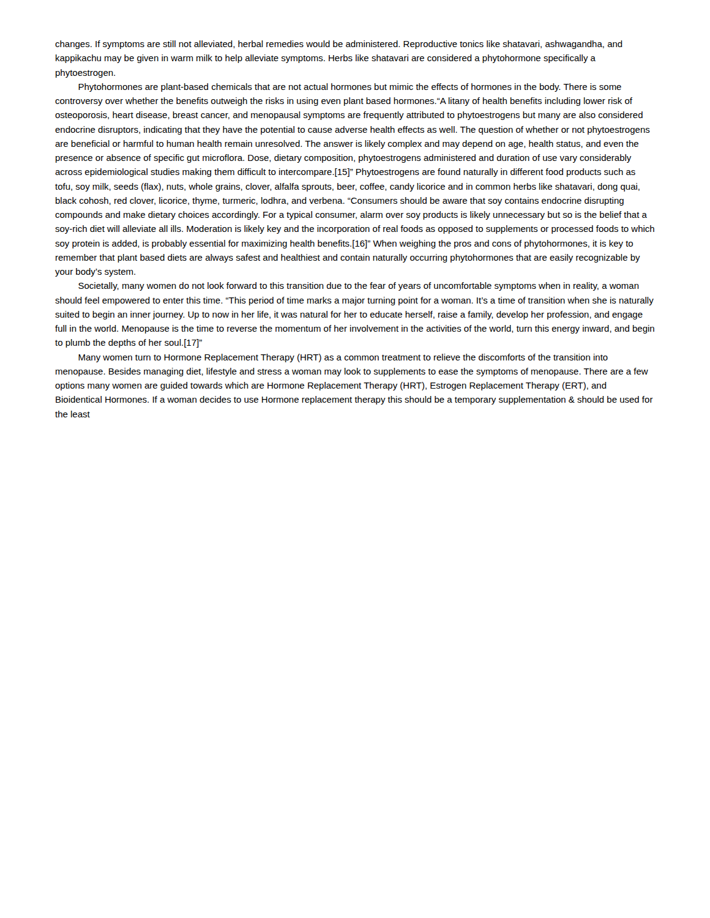changes. If symptoms are still not alleviated, herbal remedies would be administered. Reproductive tonics like shatavari, ashwagandha, and kappikachu may be given in warm milk to help alleviate symptoms. Herbs like shatavari are considered a phytohormone specifically a phytoestrogen.
Phytohormones are plant-based chemicals that are not actual hormones but mimic the effects of hormones in the body. There is some controversy over whether the benefits outweigh the risks in using even plant based hormones.“A litany of health benefits including lower risk of osteoporosis, heart disease, breast cancer, and menopausal symptoms are frequently attributed to phytoestrogens but many are also considered endocrine disruptors, indicating that they have the potential to cause adverse health effects as well. The question of whether or not phytoestrogens are beneficial or harmful to human health remain unresolved. The answer is likely complex and may depend on age, health status, and even the presence or absence of specific gut microflora. Dose, dietary composition, phytoestrogens administered and duration of use vary considerably across epidemiological studies making them difficult to intercompare.[15]” Phytoestrogens are found naturally in different food products such as tofu, soy milk, seeds (flax), nuts, whole grains, clover, alfalfa sprouts, beer, coffee, candy licorice and in common herbs like shatavari, dong quai, black cohosh, red clover, licorice, thyme, turmeric, lodhra, and verbena. “Consumers should be aware that soy contains endocrine disrupting compounds and make dietary choices accordingly. For a typical consumer, alarm over soy products is likely unnecessary but so is the belief that a soy-rich diet will alleviate all ills. Moderation is likely key and the incorporation of real foods as opposed to supplements or processed foods to which soy protein is added, is probably essential for maximizing health benefits.[16]” When weighing the pros and cons of phytohormones, it is key to remember that plant based diets are always safest and healthiest and contain naturally occurring phytohormones that are easily recognizable by your body’s system.
Societally, many women do not look forward to this transition due to the fear of years of uncomfortable symptoms when in reality, a woman should feel empowered to enter this time. “This period of time marks a major turning point for a woman. It’s a time of transition when she is naturally suited to begin an inner journey. Up to now in her life, it was natural for her to educate herself, raise a family, develop her profession, and engage full in the world. Menopause is the time to reverse the momentum of her involvement in the activities of the world, turn this energy inward, and begin to plumb the depths of her soul.[17]”
Many women turn to Hormone Replacement Therapy (HRT) as a common treatment to relieve the discomforts of the transition into menopause. Besides managing diet, lifestyle and stress a woman may look to supplements to ease the symptoms of menopause. There are a few options many women are guided towards which are Hormone Replacement Therapy (HRT), Estrogen Replacement Therapy (ERT), and Bioidentical Hormones. If a woman decides to use Hormone replacement therapy this should be a temporary supplementation & should be used for the least